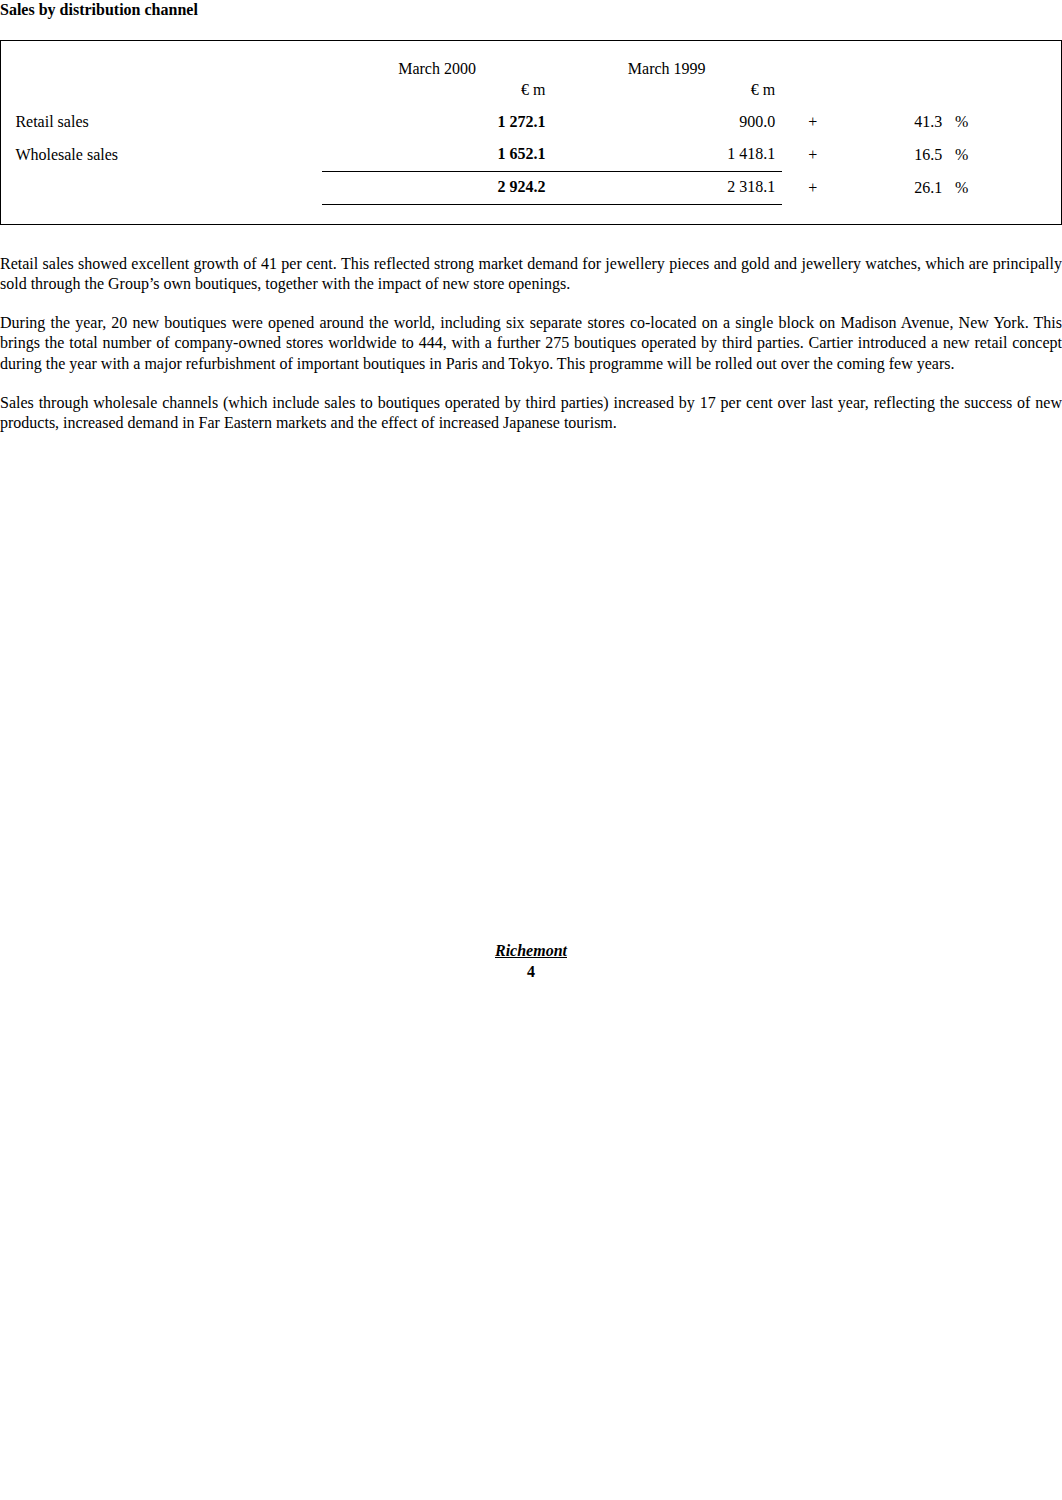Sales by distribution channel
| | March 2000 € m | March 1999 € m | | | |
| --- | --- | --- | --- | --- | --- |
| Retail sales | 1 272.1 | 900.0 | + | 41.3 | % |
| Wholesale sales | 1 652.1 | 1 418.1 | + | 16.5 | % |
| | 2 924.2 | 2 318.1 | + | 26.1 | % |
Retail sales showed excellent growth of 41 per cent. This reflected strong market demand for jewellery pieces and gold and jewellery watches, which are principally sold through the Group’s own boutiques, together with the impact of new store openings.
During the year, 20 new boutiques were opened around the world, including six separate stores co-located on a single block on Madison Avenue, New York. This brings the total number of company-owned stores worldwide to 444, with a further 275 boutiques operated by third parties. Cartier introduced a new retail concept during the year with a major refurbishment of important boutiques in Paris and Tokyo. This programme will be rolled out over the coming few years.
Sales through wholesale channels (which include sales to boutiques operated by third parties) increased by 17 per cent over last year, reflecting the success of new products, increased demand in Far Eastern markets and the effect of increased Japanese tourism.
Richemont
4